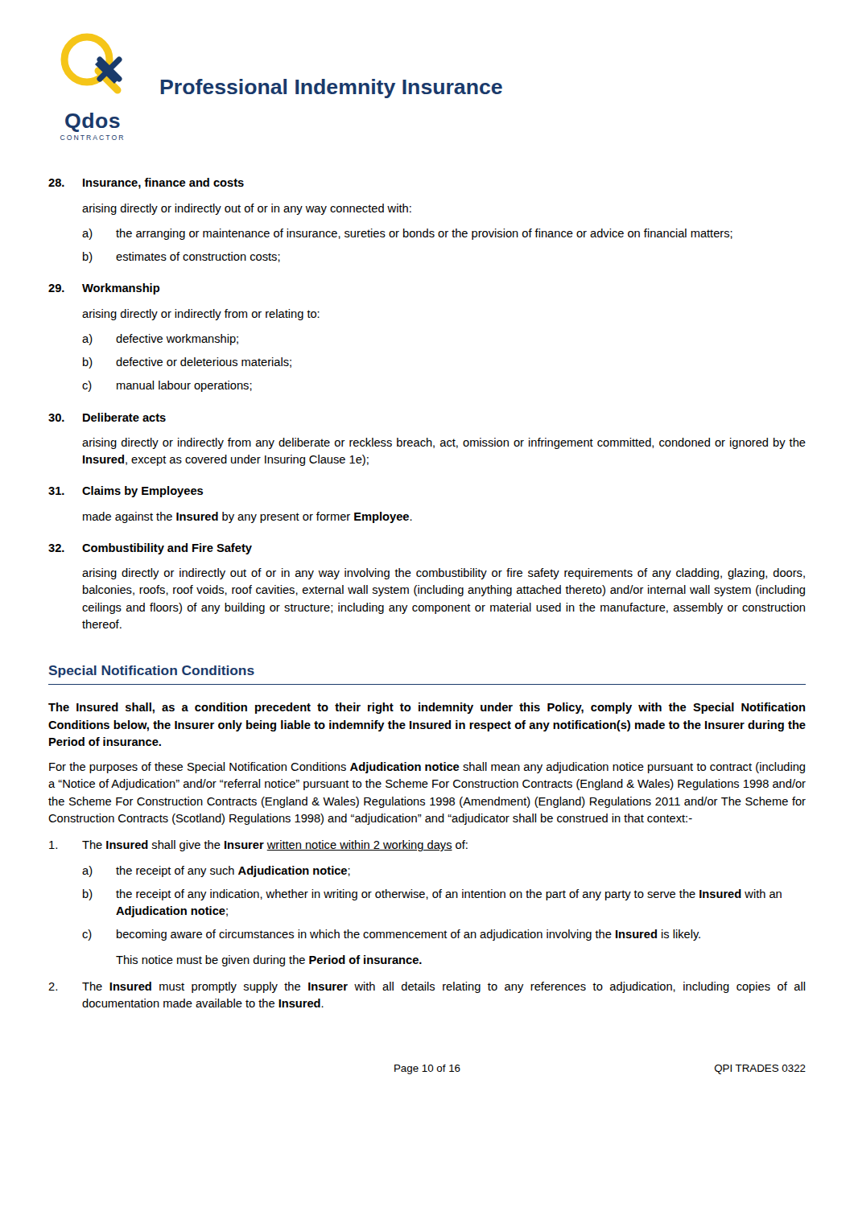Qdos
CONTRACTOR
Professional Indemnity Insurance
28.
Insurance, finance and costs
arising directly or indirectly out of or in any way connected with:
a)
the arranging or maintenance of insurance, sureties or bonds or the provision of finance or advice on financial matters;
b)
estimates of construction costs;
29.
Workmanship
arising directly or indirectly from or relating to:
a)
defective workmanship;
b)
defective or deleterious materials;
c)
manual labour operations;
30.
Deliberate acts
arising directly or indirectly from any deliberate or reckless breach, act, omission or infringement committed, condoned or ignored by the Insured, except as covered under Insuring Clause 1e);
31.
Claims by Employees
made against the Insured by any present or former Employee.
32.
Combustibility and Fire Safety
arising directly or indirectly out of or in any way involving the combustibility or fire safety requirements of any cladding, glazing, doors, balconies, roofs, roof voids, roof cavities, external wall system (including anything attached thereto) and/or internal wall system (including ceilings and floors) of any building or structure; including any component or material used in the manufacture, assembly or construction thereof.
Special Notification Conditions
The Insured shall, as a condition precedent to their right to indemnity under this Policy, comply with the Special Notification Conditions below, the Insurer only being liable to indemnify the Insured in respect of any notification(s) made to the Insurer during the Period of insurance.
For the purposes of these Special Notification Conditions Adjudication notice shall mean any adjudication notice pursuant to contract (including a “Notice of Adjudication” and/or “referral notice” pursuant to the Scheme For Construction Contracts (England & Wales) Regulations 1998 and/or the Scheme For Construction Contracts (England & Wales) Regulations 1998 (Amendment) (England) Regulations 2011 and/or The Scheme for Construction Contracts (Scotland) Regulations 1998) and “adjudication” and “adjudicator shall be construed in that context:-
1.
The Insured shall give the Insurer written notice within 2 working days of:
a)
the receipt of any such Adjudication notice;
b)
the receipt of any indication, whether in writing or otherwise, of an intention on the part of any party to serve the Insured with an Adjudication notice;
c)
becoming aware of circumstances in which the commencement of an adjudication involving the Insured is likely.
This notice must be given during the Period of insurance.
2.
The Insured must promptly supply the Insurer with all details relating to any references to adjudication, including copies of all documentation made available to the Insured.
Page 10 of 16 QPI TRADES 0322